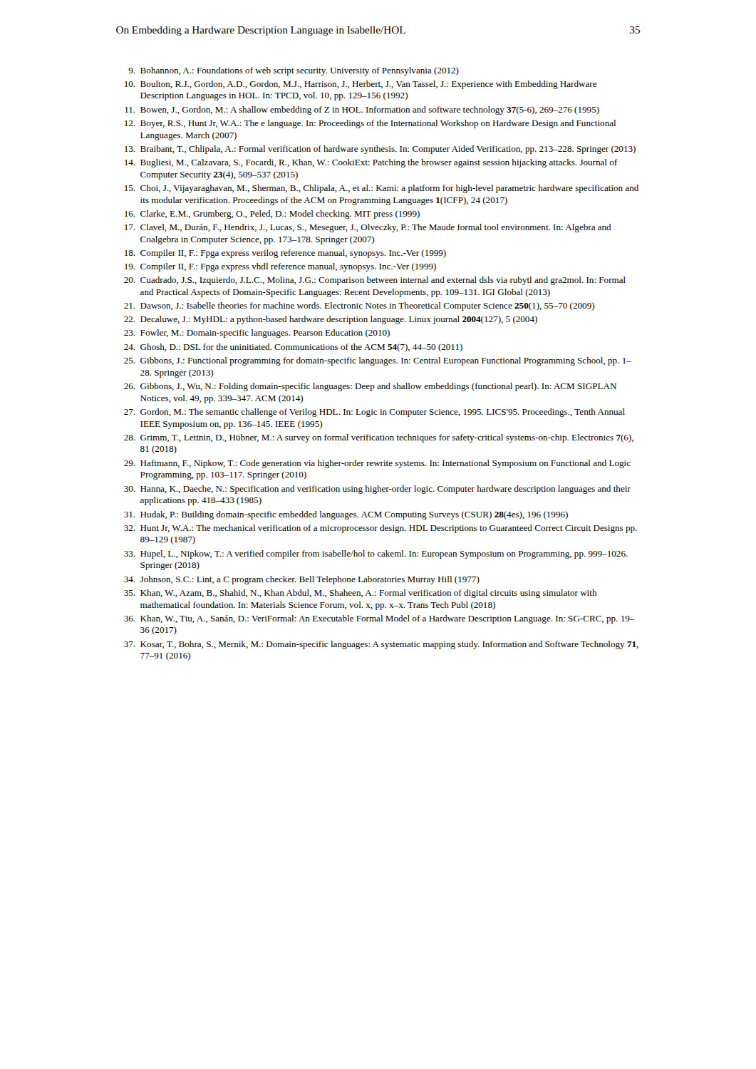On Embedding a Hardware Description Language in Isabelle/HOL 35
Bohannon, A.: Foundations of web script security. University of Pennsylvania (2012)
Boulton, R.J., Gordon, A.D., Gordon, M.J., Harrison, J., Herbert, J., Van Tassel, J.: Experience with Embedding Hardware Description Languages in HOL. In: TPCD, vol. 10, pp. 129–156 (1992)
Bowen, J., Gordon, M.: A shallow embedding of Z in HOL. Information and software technology 37(5-6), 269–276 (1995)
Boyer, R.S., Hunt Jr, W.A.: The e language. In: Proceedings of the International Workshop on Hardware Design and Functional Languages. March (2007)
Braibant, T., Chlipala, A.: Formal verification of hardware synthesis. In: Computer Aided Verification, pp. 213–228. Springer (2013)
Bugliesi, M., Calzavara, S., Focardi, R., Khan, W.: CookiExt: Patching the browser against session hijacking attacks. Journal of Computer Security 23(4), 509–537 (2015)
Choi, J., Vijayaraghavan, M., Sherman, B., Chlipala, A., et al.: Kami: a platform for high-level parametric hardware specification and its modular verification. Proceedings of the ACM on Programming Languages 1(ICFP), 24 (2017)
Clarke, E.M., Grumberg, O., Peled, D.: Model checking. MIT press (1999)
Clavel, M., Durán, F., Hendrix, J., Lucas, S., Meseguer, J., Olveczky, P.: The Maude formal tool environment. In: Algebra and Coalgebra in Computer Science, pp. 173–178. Springer (2007)
Compiler II, F.: Fpga express verilog reference manual, synopsys. Inc.-Ver (1999)
Compiler II, F.: Fpga express vhdl reference manual, synopsys. Inc.-Ver (1999)
Cuadrado, J.S., Izquierdo, J.L.C., Molina, J.G.: Comparison between internal and external dsls via rubytl and gra2mol. In: Formal and Practical Aspects of Domain-Specific Languages: Recent Developments, pp. 109–131. IGI Global (2013)
Dawson, J.: Isabelle theories for machine words. Electronic Notes in Theoretical Computer Science 250(1), 55–70 (2009)
Decaluwe, J.: MyHDL: a python-based hardware description language. Linux journal 2004(127), 5 (2004)
Fowler, M.: Domain-specific languages. Pearson Education (2010)
Ghosh, D.: DSL for the uninitiated. Communications of the ACM 54(7), 44–50 (2011)
Gibbons, J.: Functional programming for domain-specific languages. In: Central European Functional Programming School, pp. 1–28. Springer (2013)
Gibbons, J., Wu, N.: Folding domain-specific languages: Deep and shallow embeddings (functional pearl). In: ACM SIGPLAN Notices, vol. 49, pp. 339–347. ACM (2014)
Gordon, M.: The semantic challenge of Verilog HDL. In: Logic in Computer Science, 1995. LICS'95. Proceedings., Tenth Annual IEEE Symposium on, pp. 136–145. IEEE (1995)
Grimm, T., Lettnin, D., Hübner, M.: A survey on formal verification techniques for safety-critical systems-on-chip. Electronics 7(6), 81 (2018)
Haftmann, F., Nipkow, T.: Code generation via higher-order rewrite systems. In: International Symposium on Functional and Logic Programming, pp. 103–117. Springer (2010)
Hanna, K., Daeche, N.: Specification and verification using higher-order logic. Computer hardware description languages and their applications pp. 418–433 (1985)
Hudak, P.: Building domain-specific embedded languages. ACM Computing Surveys (CSUR) 28(4es), 196 (1996)
Hunt Jr, W.A.: The mechanical verification of a microprocessor design. HDL Descriptions to Guaranteed Correct Circuit Designs pp. 89–129 (1987)
Hupel, L., Nipkow, T.: A verified compiler from isabelle/hol to cakeml. In: European Symposium on Programming, pp. 999–1026. Springer (2018)
Johnson, S.C.: Lint, a C program checker. Bell Telephone Laboratories Murray Hill (1977)
Khan, W., Azam, B., Shahid, N., Khan Abdul, M., Shaheen, A.: Formal verification of digital circuits using simulator with mathematical foundation. In: Materials Science Forum, vol. x, pp. x–x. Trans Tech Publ (2018)
Khan, W., Tiu, A., Sanán, D.: VeriFormal: An Executable Formal Model of a Hardware Description Language. In: SG-CRC, pp. 19–36 (2017)
Kosar, T., Bohra, S., Mernik, M.: Domain-specific languages: A systematic mapping study. Information and Software Technology 71, 77–91 (2016)